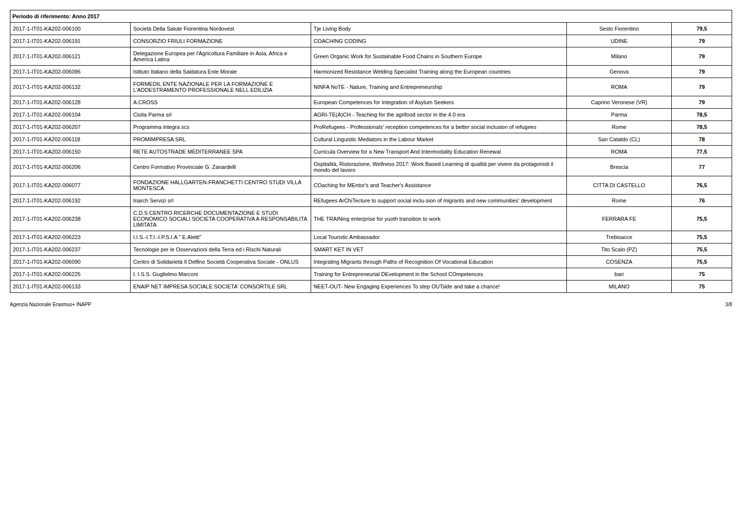Periodo di riferimento: Anno 2017
| 2017-1-IT01-KA202-006100 | Società Della Salute Fiorentina Nordovest | Tje Living Body | Sesto Fiorentino | 79,5 |
| 2017-1-IT01-KA202-006191 | CONSORZIO FRIULI FORMAZIONE | COACHING CODING | UDINE | 79 |
| 2017-1-IT01-KA202-006121 | Delegazione Europea per l'Agricoltura Familiare in Asia, Africa e America Latina | Green Organic Work for Sustainable Food Chains in Southern Europe | Milano | 79 |
| 2017-1-IT01-KA202-006096 | Istituto Italiano della Saldatura Ente Morale | Harmonized Resistance Welding Specialist Training along the European countries | Genova | 79 |
| 2017-1-IT01-KA202-006132 | FORMEDIL ENTE NAZIONALE PER LA FORMAZIONE E L'ADDESTRAMENTO PROFESSIONALE NELL EDILIZIA | NINFA NoTE - Nature, Training and Entrepreneurship | ROMA | 79 |
| 2017-1-IT01-KA202-006128 | A.CROSS | European Competences for Integration of Asylum Seekers | Caprino Veronese (VR) | 79 |
| 2017-1-IT01-KA202-006104 | Cisita Parma srl | AGRI-TE(A)CH - Teaching for the agrifood sector in the 4.0 era | Parma | 78,5 |
| 2017-1-IT01-KA202-006207 | Programma integra scs | ProRefugees - Professionals' reception competences for a better social inclusion of refugees | Rome | 78,5 |
| 2017-1-IT01-KA202-006118 | PROMIMPRESA SRL | Cultural Linguistic Mediators in the Labour Market | San Cataldo (CL) | 78 |
| 2017-1-IT01-KA202-006150 | RETE AUTOSTRADE MEDITERRANEE SPA | Curricula Overview for a New Transport And Intermodality Education Renewal | ROMA | 77,5 |
| 2017-1-IT01-KA202-006206 | Centro Formativo Provinciale G. Zanardelli | Ospitalità, Ristorazione, Wellness 2017: Work Based Learning di qualità per vivere da protagonisti il mondo del lavoro | Brescia | 77 |
| 2017-1-IT01-KA202-006077 | FONDAZIONE HALLGARTEN-FRANCHETTI CENTRO STUDI VILLA MONTESCA | COaching for MEntor's and Teacher's Assistance | CITTA DI CASTELLO | 76,5 |
| 2017-1-IT01-KA202-006192 | Inarch Servizi srl | REfugees ArChiTecture to support social inclu-sion of migrants and new communities' development | Rome | 76 |
| 2017-1-IT01-KA202-006238 | C.D.S CENTRO RICERCHE DOCUMENTAZIONE E STUDI ECONOMICO SOCIALI SOCIETA COOPERATIVA A RESPONSABILITA LIMITATA | THE TRAINing enterprise for yuoth transition to work | FERRARA FE | 75,5 |
| 2017-1-IT01-KA202-006223 | I.I.S.-I.T.I.-I.P.S.I.A " E.Aletti" | Local Touristic Ambassador | Trebisacce | 75,5 |
| 2017-1-IT01-KA202-006237 | Tecnologie per le Osservazioni della Terra ed i Rischi Naturali | SMART KET IN VET | Tito Scalo (PZ) | 75,5 |
| 2017-1-IT01-KA202-006090 | Centro di Solidarietà Il Delfino Società Cooperativa Sociale - ONLUS | Integrating Migrants through Paths of Recognition Of Vocational Education | COSENZA | 75,5 |
| 2017-1-IT01-KA202-006225 | I. I.S.S. Guglielmo Marconi | Training for Entrepreneurial DEvelopment in the School COmpetences | bari | 75 |
| 2017-1-IT01-KA202-006133 | ENAIP NET IMPRESA SOCIALE SOCIETA' CONSORTILE SRL | NEET-OUT- New Engaging Experiences To step OUTside and take a chance! | MILANO | 75 |
Agenzia Nazionale Erasmus+ INAPP 3/8